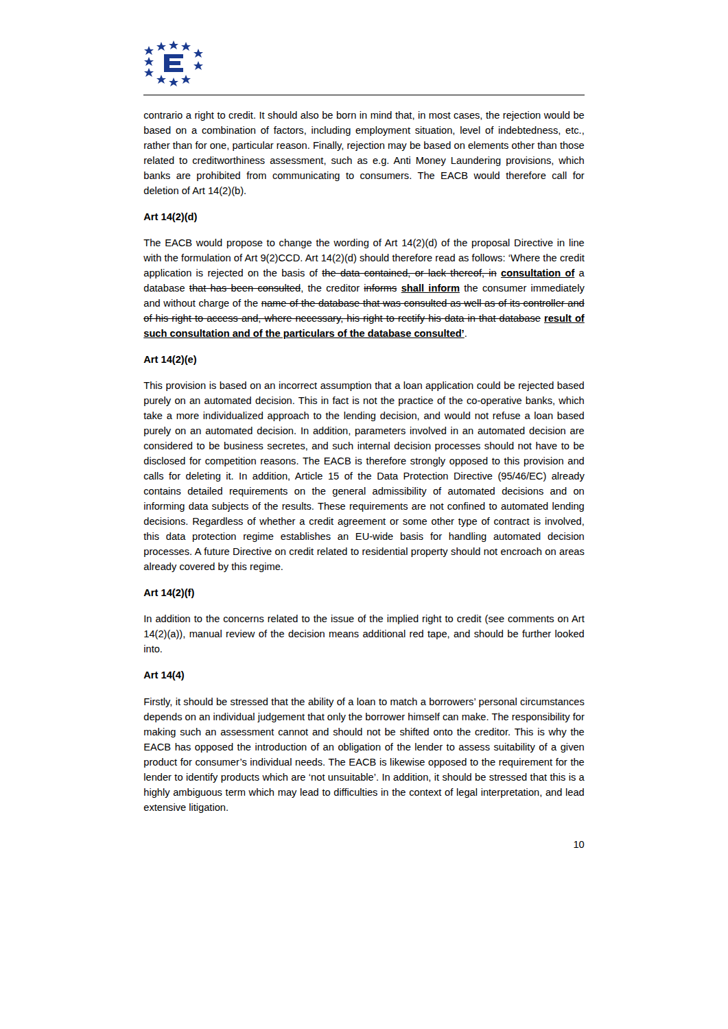contrario a right to credit. It should also be born in mind that, in most cases, the rejection would be based on a combination of factors, including employment situation, level of indebtedness, etc., rather than for one, particular reason. Finally, rejection may be based on elements other than those related to creditworthiness assessment, such as e.g. Anti Money Laundering provisions, which banks are prohibited from communicating to consumers. The EACB would therefore call for deletion of Art 14(2)(b).
Art 14(2)(d)
The EACB would propose to change the wording of Art 14(2)(d) of the proposal Directive in line with the formulation of Art 9(2)CCD. Art 14(2)(d) should therefore read as follows: ‘Where the credit application is rejected on the basis of the data contained, or lack thereof, in consultation of a database that has been consulted, the creditor informs shall inform the consumer immediately and without charge of the name of the database that was consulted as well as of its controller and of his right to access and, where necessary, his right to rectify his data in that database result of such consultation and of the particulars of the database consulted’.
Art 14(2)(e)
This provision is based on an incorrect assumption that a loan application could be rejected based purely on an automated decision. This in fact is not the practice of the co-operative banks, which take a more individualized approach to the lending decision, and would not refuse a loan based purely on an automated decision. In addition, parameters involved in an automated decision are considered to be business secretes, and such internal decision processes should not have to be disclosed for competition reasons. The EACB is therefore strongly opposed to this provision and calls for deleting it. In addition, Article 15 of the Data Protection Directive (95/46/EC) already contains detailed requirements on the general admissibility of automated decisions and on informing data subjects of the results. These requirements are not confined to automated lending decisions. Regardless of whether a credit agreement or some other type of contract is involved, this data protection regime establishes an EU-wide basis for handling automated decision processes. A future Directive on credit related to residential property should not encroach on areas already covered by this regime.
Art 14(2)(f)
In addition to the concerns related to the issue of the implied right to credit (see comments on Art 14(2)(a)), manual review of the decision means additional red tape, and should be further looked into.
Art 14(4)
Firstly, it should be stressed that the ability of a loan to match a borrowers’ personal circumstances depends on an individual judgement that only the borrower himself can make. The responsibility for making such an assessment cannot and should not be shifted onto the creditor. This is why the EACB has opposed the introduction of an obligation of the lender to assess suitability of a given product for consumer’s individual needs. The EACB is likewise opposed to the requirement for the lender to identify products which are ‘not unsuitable’. In addition, it should be stressed that this is a highly ambiguous term which may lead to difficulties in the context of legal interpretation, and lead extensive litigation.
10